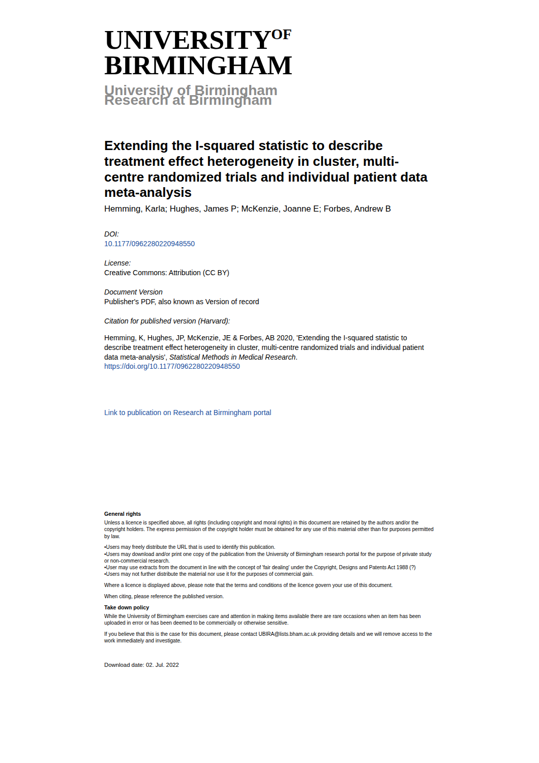UNIVERSITYOF
BIRMINGHAM
University of Birmingham
Research at Birmingham
Extending the I-squared statistic to describe treatment effect heterogeneity in cluster, multi-centre randomized trials and individual patient data meta-analysis
Hemming, Karla; Hughes, James P; McKenzie, Joanne E; Forbes, Andrew B
DOI:
10.1177/0962280220948550
License:
Creative Commons: Attribution (CC BY)
Document Version
Publisher's PDF, also known as Version of record
Citation for published version (Harvard):
Hemming, K, Hughes, JP, McKenzie, JE & Forbes, AB 2020, 'Extending the I-squared statistic to describe treatment effect heterogeneity in cluster, multi-centre randomized trials and individual patient data meta-analysis', Statistical Methods in Medical Research. https://doi.org/10.1177/0962280220948550
Link to publication on Research at Birmingham portal
General rights
Unless a licence is specified above, all rights (including copyright and moral rights) in this document are retained by the authors and/or the copyright holders. The express permission of the copyright holder must be obtained for any use of this material other than for purposes permitted by law.
•Users may freely distribute the URL that is used to identify this publication.
•Users may download and/or print one copy of the publication from the University of Birmingham research portal for the purpose of private study or non-commercial research.
•User may use extracts from the document in line with the concept of 'fair dealing' under the Copyright, Designs and Patents Act 1988 (?)
•Users may not further distribute the material nor use it for the purposes of commercial gain.
Where a licence is displayed above, please note that the terms and conditions of the licence govern your use of this document.
When citing, please reference the published version.
Take down policy
While the University of Birmingham exercises care and attention in making items available there are rare occasions when an item has been uploaded in error or has been deemed to be commercially or otherwise sensitive.
If you believe that this is the case for this document, please contact UBIRA@lists.bham.ac.uk providing details and we will remove access to the work immediately and investigate.
Download date: 02. Jul. 2022